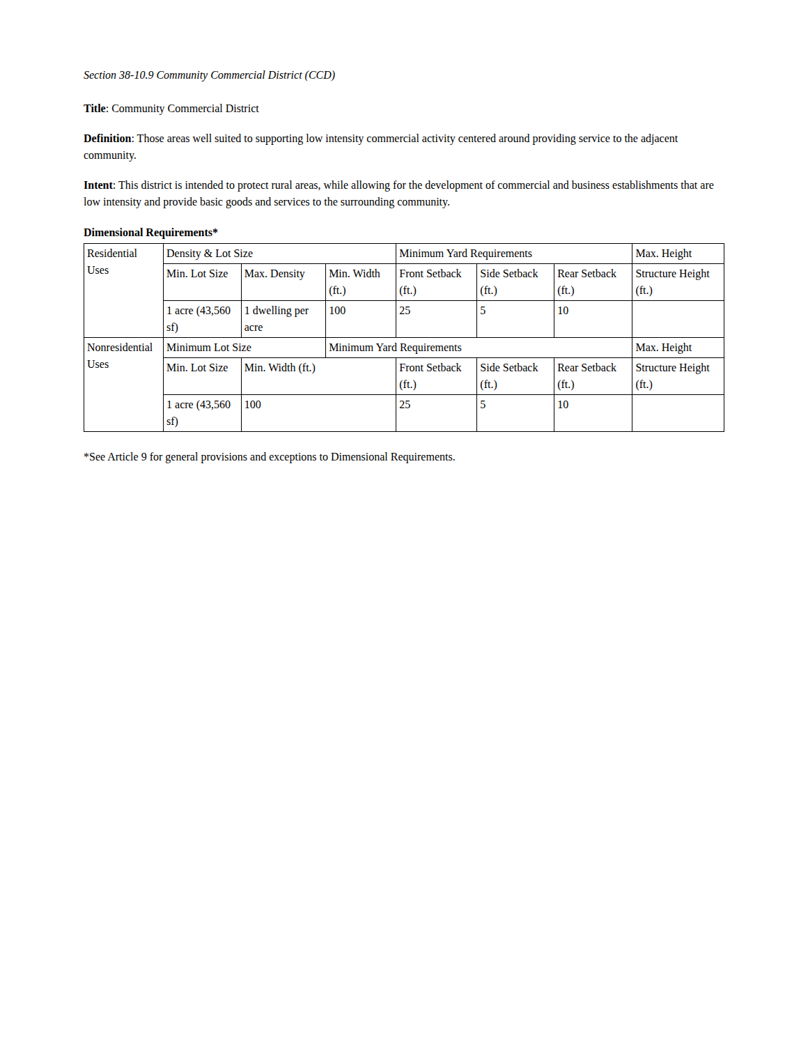Section 38-10.9 Community Commercial District (CCD)
Title: Community Commercial District
Definition: Those areas well suited to supporting low intensity commercial activity centered around providing service to the adjacent community.
Intent: This district is intended to protect rural areas, while allowing for the development of commercial and business establishments that are low intensity and provide basic goods and services to the surrounding community.
Dimensional Requirements*
| Residential Uses | Density & Lot Size | Minimum Yard Requirements | Max. Height |
| Min. Lot Size | Max. Density | Min. Width (ft.) | Front Setback (ft.) | Side Setback (ft.) | Rear Setback (ft.) | Structure Height (ft.) |
| 1 acre (43,560 sf) | 1 dwelling per acre | 100 | 25 | 5 | 10 | |
| Nonresidential Uses | Minimum Lot Size | Minimum Yard Requirements | Max. Height |
| Min. Lot Size | Min. Width (ft.) | Front Setback (ft.) | Side Setback (ft.) | Rear Setback (ft.) | Structure Height (ft.) |
| 1 acre (43,560 sf) | 100 | 25 | 5 | 10 | |
*See Article 9 for general provisions and exceptions to Dimensional Requirements.